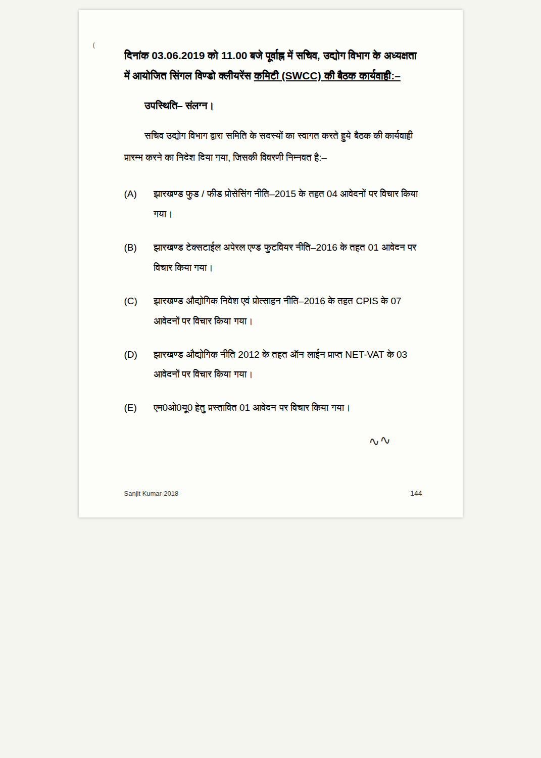(
दिनांक 03.06.2019 को 11.00 बजे पूर्वाह्न में सचिव, उद्योग विभाग के अध्यक्षता में आयोजित सिंगल विण्डो क्लीयरेंस कमिटी (SWCC) की बैठक कार्यवाही:–
उपस्थिति– संलग्न।
सचिव उद्योग विभाग द्वारा समिति के सदस्यों का स्वागत करते हुये बैठक की कार्यवाही प्रारम्भ करने का निदेश दिया गया, जिसकी विवरणी निम्नवत है:–
(A) झारखण्ड फुड / फीड प्रोसेसिंग नीति–2015 के तहत 04 आवेदनों पर विचार किया गया।
(B) झारखण्ड टेक्सटाईल अपेरल एण्ड फुटवियर नीति–2016 के तहत 01 आवेदन पर विचार किया गया।
(C) झारखण्ड औद्योगिक निवेश एवं प्रोत्साहन नीति–2016 के तहत CPIS के 07 आवेदनों पर विचार किया गया।
(D) झारखण्ड औद्योगिक नीति 2012 के तहत ऑन लाईन प्राप्त NET-VAT के 03 आवेदनों पर विचार किया गया।
(E) एम0ओ0यू0 हेतु प्रस्तावित 01 आवेदन पर विचार किया गया।
∿∿
Sanjit Kumar-2018
144